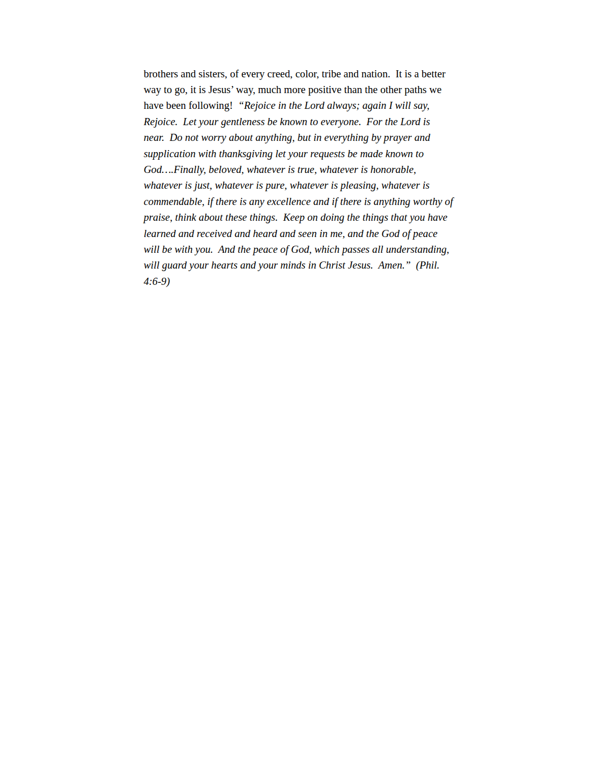brothers and sisters, of every creed, color, tribe and nation. It is a better way to go, it is Jesus’ way, much more positive than the other paths we have been following! “Rejoice in the Lord always; again I will say, Rejoice. Let your gentleness be known to everyone. For the Lord is near. Do not worry about anything, but in everything by prayer and supplication with thanksgiving let your requests be made known to God….Finally, beloved, whatever is true, whatever is honorable, whatever is just, whatever is pure, whatever is pleasing, whatever is commendable, if there is any excellence and if there is anything worthy of praise, think about these things. Keep on doing the things that you have learned and received and heard and seen in me, and the God of peace will be with you. And the peace of God, which passes all understanding, will guard your hearts and your minds in Christ Jesus. Amen.” (Phil. 4:6-9)